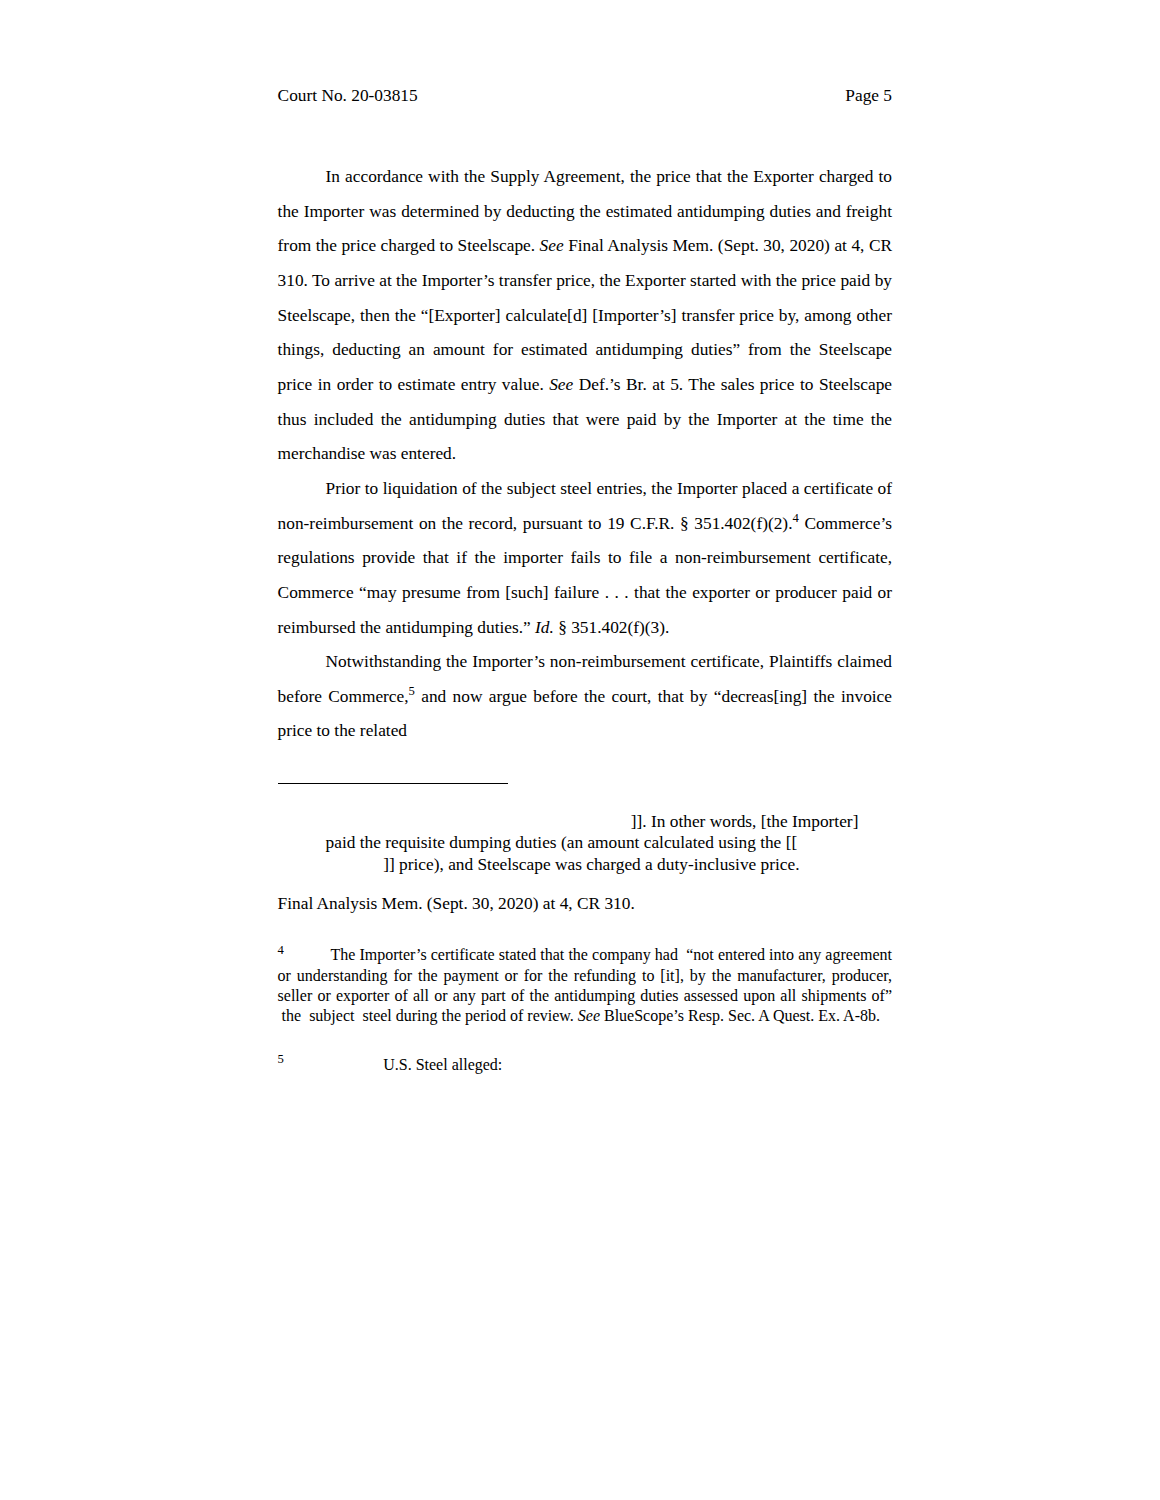Court No. 20-03815 Page 5
In accordance with the Supply Agreement, the price that the Exporter charged to the Importer was determined by deducting the estimated antidumping duties and freight from the price charged to Steelscape. See Final Analysis Mem. (Sept. 30, 2020) at 4, CR 310. To arrive at the Importer’s transfer price, the Exporter started with the price paid by Steelscape, then the “[Exporter] calculate[d] [Importer’s] transfer price by, among other things, deducting an amount for estimated antidumping duties” from the Steelscape price in order to estimate entry value. See Def.’s Br. at 5. The sales price to Steelscape thus included the antidumping duties that were paid by the Importer at the time the merchandise was entered.
Prior to liquidation of the subject steel entries, the Importer placed a certificate of non-reimbursement on the record, pursuant to 19 C.F.R. § 351.402(f)(2).4 Commerce’s regulations provide that if the importer fails to file a non-reimbursement certificate, Commerce “may presume from [such] failure . . . that the exporter or producer paid or reimbursed the antidumping duties.” Id. § 351.402(f)(3).
Notwithstanding the Importer’s non-reimbursement certificate, Plaintiffs claimed before Commerce,5 and now argue before the court, that by “decreas[ing] the invoice price to the related
]]. In other words, [the Importer] paid the requisite dumping duties (an amount calculated using the [[ ]] price), and Steelscape was charged a duty-inclusive price.
Final Analysis Mem. (Sept. 30, 2020) at 4, CR 310.
4 The Importer’s certificate stated that the company had “not entered into any agreement or understanding for the payment or for the refunding to [it], by the manufacturer, producer, seller or exporter of all or any part of the antidumping duties assessed upon all shipments of” the subject steel during the period of review. See BlueScope’s Resp. Sec. A Quest. Ex. A-8b.
5 U.S. Steel alleged: